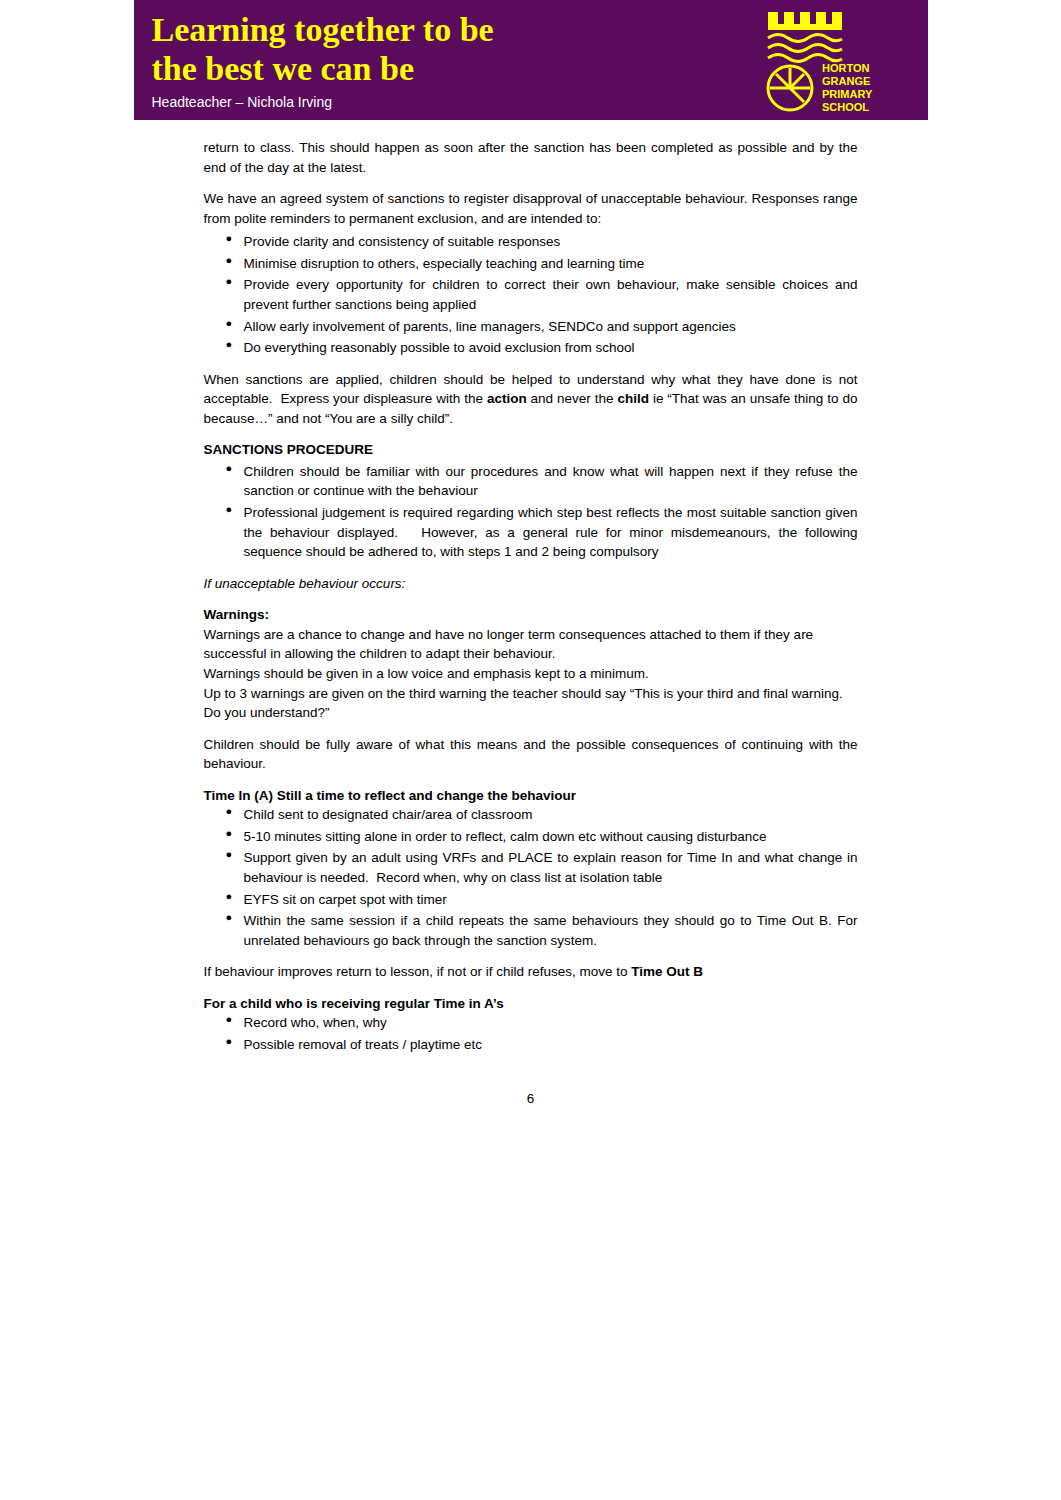Learning together to be
the best we can be
Headteacher – Nichola Irving
HORTON GRANGE PRIMARY SCHOOL
return to class. This should happen as soon after the sanction has been completed as possible and by the end of the day at the latest.
We have an agreed system of sanctions to register disapproval of unacceptable behaviour. Responses range from polite reminders to permanent exclusion, and are intended to:
Provide clarity and consistency of suitable responses
Minimise disruption to others, especially teaching and learning time
Provide every opportunity for children to correct their own behaviour, make sensible choices and prevent further sanctions being applied
Allow early involvement of parents, line managers, SENDCo and support agencies
Do everything reasonably possible to avoid exclusion from school
When sanctions are applied, children should be helped to understand why what they have done is not acceptable. Express your displeasure with the action and never the child ie “That was an unsafe thing to do because…” and not “You are a silly child”.
SANCTIONS PROCEDURE
Children should be familiar with our procedures and know what will happen next if they refuse the sanction or continue with the behaviour
Professional judgement is required regarding which step best reflects the most suitable sanction given the behaviour displayed. However, as a general rule for minor misdemeanours, the following sequence should be adhered to, with steps 1 and 2 being compulsory
If unacceptable behaviour occurs:
Warnings:
Warnings are a chance to change and have no longer term consequences attached to them if they are successful in allowing the children to adapt their behaviour.
Warnings should be given in a low voice and emphasis kept to a minimum.
Up to 3 warnings are given on the third warning the teacher should say “This is your third and final warning. Do you understand?”
Children should be fully aware of what this means and the possible consequences of continuing with the behaviour.
Time In (A) Still a time to reflect and change the behaviour
Child sent to designated chair/area of classroom
5-10 minutes sitting alone in order to reflect, calm down etc without causing disturbance
Support given by an adult using VRFs and PLACE to explain reason for Time In and what change in behaviour is needed. Record when, why on class list at isolation table
EYFS sit on carpet spot with timer
Within the same session if a child repeats the same behaviours they should go to Time Out B. For unrelated behaviours go back through the sanction system.
If behaviour improves return to lesson, if not or if child refuses, move to Time Out B
For a child who is receiving regular Time in A’s
Record who, when, why
Possible removal of treats / playtime etc
6